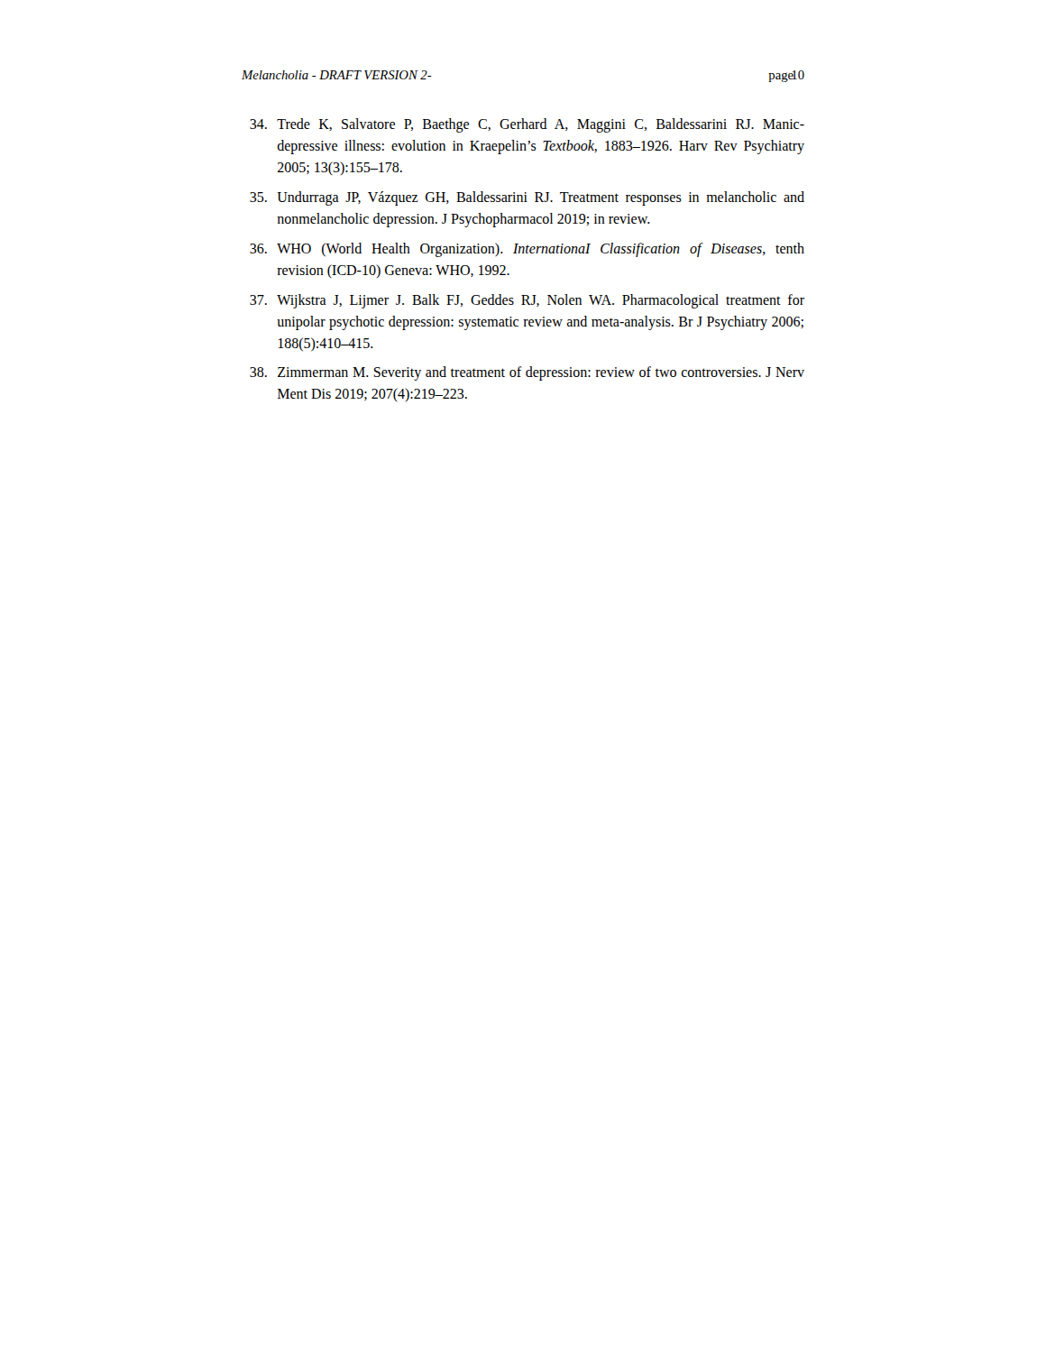Melancholia - DRAFT VERSION 2- page 10
Trede K, Salvatore P, Baethge C, Gerhard A, Maggini C, Baldessarini RJ. Manic-depressive illness: evolution in Kraepelin’s Textbook, 1883–1926. Harv Rev Psychiatry 2005; 13(3):155–178.
Undurraga JP, Vázquez GH, Baldessarini RJ. Treatment responses in melancholic and nonmelancholic depression. J Psychopharmacol 2019; in review.
WHO (World Health Organization). InternationaI Classification of Diseases, tenth revision (ICD-10) Geneva: WHO, 1992.
Wijkstra J, Lijmer J. Balk FJ, Geddes RJ, Nolen WA. Pharmacological treatment for unipolar psychotic depression: systematic review and meta-analysis. Br J Psychiatry 2006; 188(5):410–415.
Zimmerman M. Severity and treatment of depression: review of two controversies. J Nerv Ment Dis 2019; 207(4):219–223.